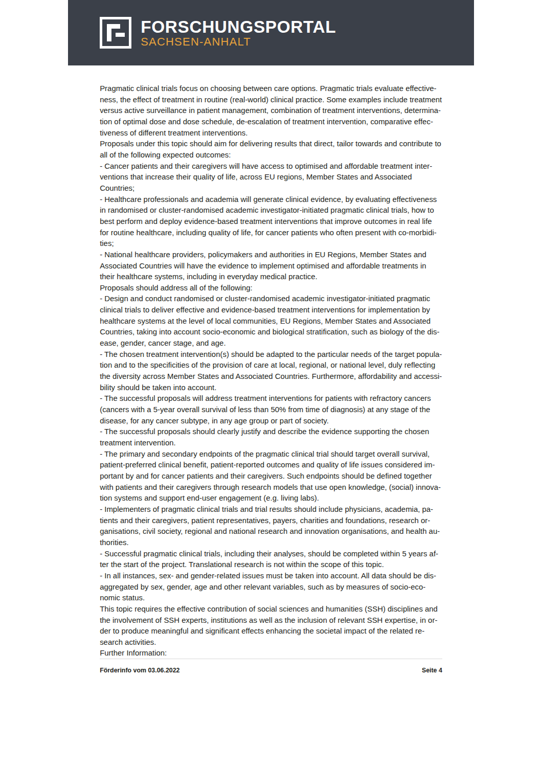FORSCHUNGSPORTAL
SACHSEN-ANHALT
Pragmatic clinical trials focus on choosing between care options. Pragmatic trials evaluate effectiveness, the effect of treatment in routine (real-world) clinical practice. Some examples include treatment versus active surveillance in patient management, combination of treatment interventions, determination of optimal dose and dose schedule, de-escalation of treatment intervention, comparative effectiveness of different treatment interventions.
Proposals under this topic should aim for delivering results that direct, tailor towards and contribute to all of the following expected outcomes:
- Cancer patients and their caregivers will have access to optimised and affordable treatment interventions that increase their quality of life, across EU regions, Member States and Associated Countries;
- Healthcare professionals and academia will generate clinical evidence, by evaluating effectiveness in randomised or cluster-randomised academic investigator-initiated pragmatic clinical trials, how to best perform and deploy evidence-based treatment interventions that improve outcomes in real life for routine healthcare, including quality of life, for cancer patients who often present with co-morbidities;
- National healthcare providers, policymakers and authorities in EU Regions, Member States and Associated Countries will have the evidence to implement optimised and affordable treatments in their healthcare systems, including in everyday medical practice.
Proposals should address all of the following:
- Design and conduct randomised or cluster-randomised academic investigator-initiated pragmatic clinical trials to deliver effective and evidence-based treatment interventions for implementation by healthcare systems at the level of local communities, EU Regions, Member States and Associated Countries, taking into account socio-economic and biological stratification, such as biology of the disease, gender, cancer stage, and age.
- The chosen treatment intervention(s) should be adapted to the particular needs of the target population and to the specificities of the provision of care at local, regional, or national level, duly reflecting the diversity across Member States and Associated Countries. Furthermore, affordability and accessibility should be taken into account.
- The successful proposals will address treatment interventions for patients with refractory cancers (cancers with a 5-year overall survival of less than 50% from time of diagnosis) at any stage of the disease, for any cancer subtype, in any age group or part of society.
- The successful proposals should clearly justify and describe the evidence supporting the chosen treatment intervention.
- The primary and secondary endpoints of the pragmatic clinical trial should target overall survival, patient-preferred clinical benefit, patient-reported outcomes and quality of life issues considered important by and for cancer patients and their caregivers. Such endpoints should be defined together with patients and their caregivers through research models that use open knowledge, (social) innovation systems and support end-user engagement (e.g. living labs).
- Implementers of pragmatic clinical trials and trial results should include physicians, academia, patients and their caregivers, patient representatives, payers, charities and foundations, research organisations, civil society, regional and national research and innovation organisations, and health authorities.
- Successful pragmatic clinical trials, including their analyses, should be completed within 5 years after the start of the project. Translational research is not within the scope of this topic.
- In all instances, sex- and gender-related issues must be taken into account. All data should be disaggregated by sex, gender, age and other relevant variables, such as by measures of socio-economic status.
This topic requires the effective contribution of social sciences and humanities (SSH) disciplines and the involvement of SSH experts, institutions as well as the inclusion of relevant SSH expertise, in order to produce meaningful and significant effects enhancing the societal impact of the related research activities.
Further Information:
Förderinfo vom 03.06.2022 Seite 4